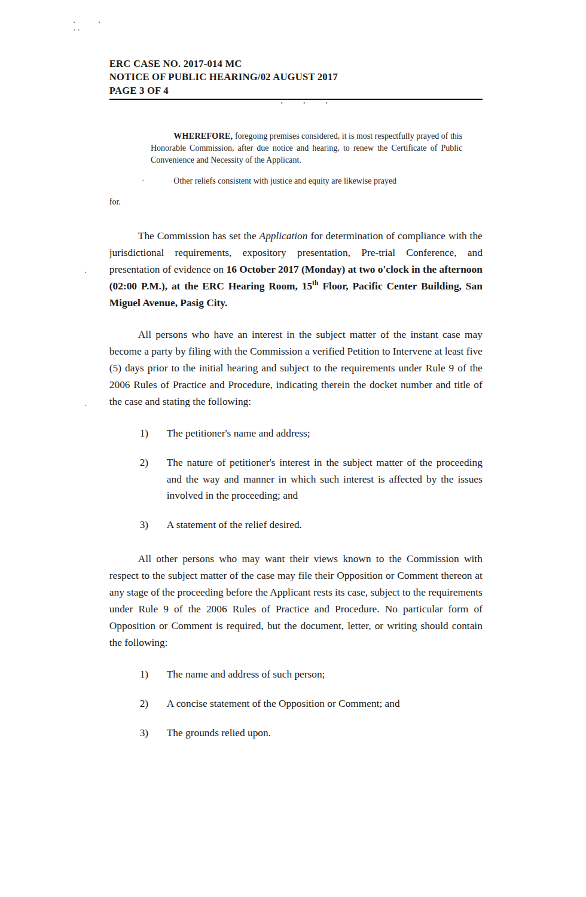. . . .
ERC CASE NO. 2017-014 MC
NOTICE OF PUBLIC HEARING/02 AUGUST 2017
PAGE 3 OF 4
, , ,
WHEREFORE, foregoing premises considered, it is most respectfully prayed of this Honorable Commission, after due notice and hearing, to renew the Certificate of Public Convenience and Necessity of the Applicant.
Other reliefs consistent with justice and equity are likewise prayed
for.
The Commission has set the Application for determination of compliance with the jurisdictional requirements, expository presentation, Pre-trial Conference, and presentation of evidence on 16 October 2017 (Monday) at two o'clock in the afternoon (02:00 P.M.), at the ERC Hearing Room, 15th Floor, Pacific Center Building, San Miguel Avenue, Pasig City.
All persons who have an interest in the subject matter of the instant case may become a party by filing with the Commission a verified Petition to Intervene at least five (5) days prior to the initial hearing and subject to the requirements under Rule 9 of the 2006 Rules of Practice and Procedure, indicating therein the docket number and title of the case and stating the following:
The petitioner's name and address;
The nature of petitioner's interest in the subject matter of the proceeding and the way and manner in which such interest is affected by the issues involved in the proceeding; and
A statement of the relief desired.
All other persons who may want their views known to the Commission with respect to the subject matter of the case may file their Opposition or Comment thereon at any stage of the proceeding before the Applicant rests its case, subject to the requirements under Rule 9 of the 2006 Rules of Practice and Procedure. No particular form of Opposition or Comment is required, but the document, letter, or writing should contain the following:
The name and address of such person;
A concise statement of the Opposition or Comment; and
The grounds relied upon.
. . .